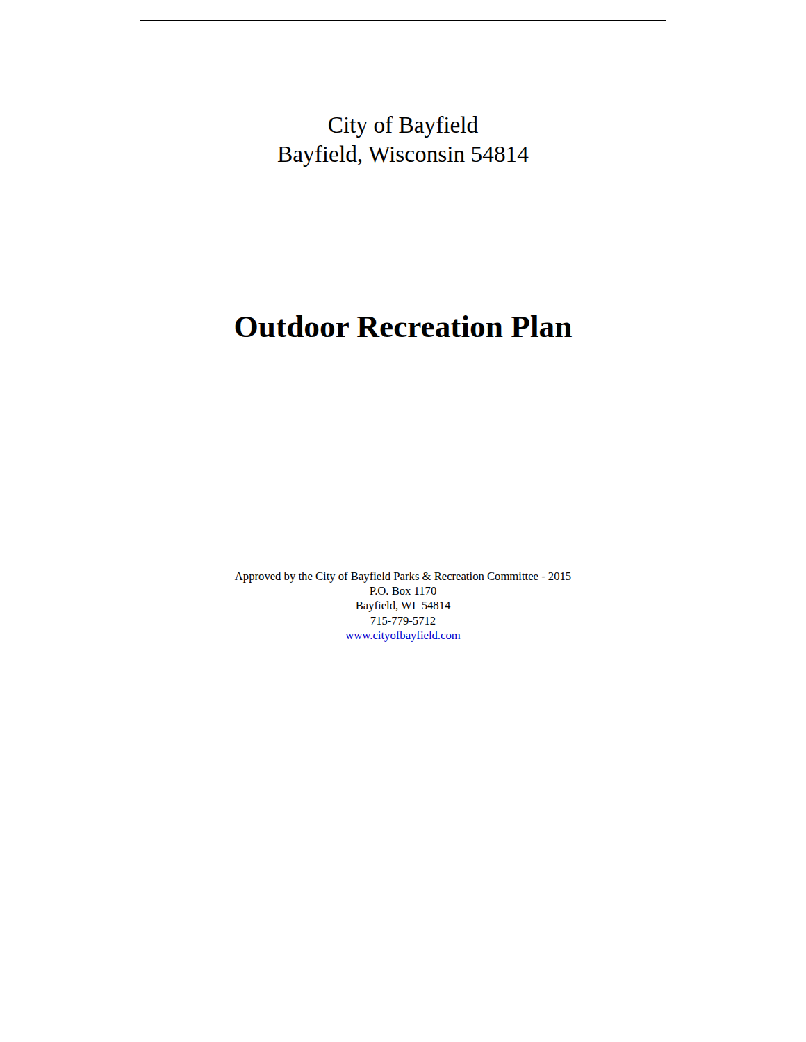City of Bayfield
Bayfield, Wisconsin 54814
Outdoor Recreation Plan
Approved by the City of Bayfield Parks & Recreation Committee - 2015
P.O. Box 1170
Bayfield, WI 54814
715-779-5712
www.cityofbayfield.com